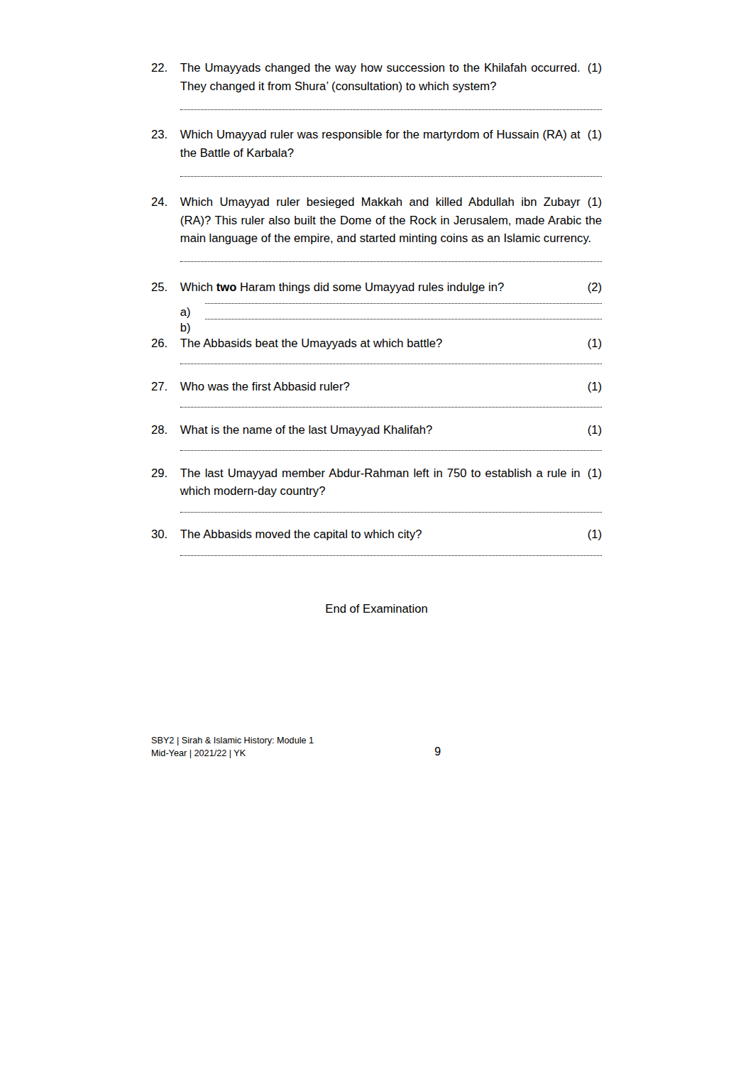(1) The Umayyads changed the way how succession to the Khilafah occurred. They changed it from Shura’ (consultation) to which system?
(1) Which Umayyad ruler was responsible for the martyrdom of Hussain (RA) at the Battle of Karbala?
(1) Which Umayyad ruler besieged Makkah and killed Abdullah ibn Zubayr (RA)? This ruler also built the Dome of the Rock in Jerusalem, made Arabic the main language of the empire, and started minting coins as an Islamic currency.
(2) Which two Haram things did some Umayyad rules indulge in?
(1) The Abbasids beat the Umayyads at which battle?
(1) Who was the first Abbasid ruler?
(1) What is the name of the last Umayyad Khalifah?
(1) The last Umayyad member Abdur-Rahman left in 750 to establish a rule in which modern-day country?
(1) The Abbasids moved the capital to which city?
End of Examination
SBY2 | Sirah & Islamic History: Module 1
Mid-Year | 2021/22 | YK
9